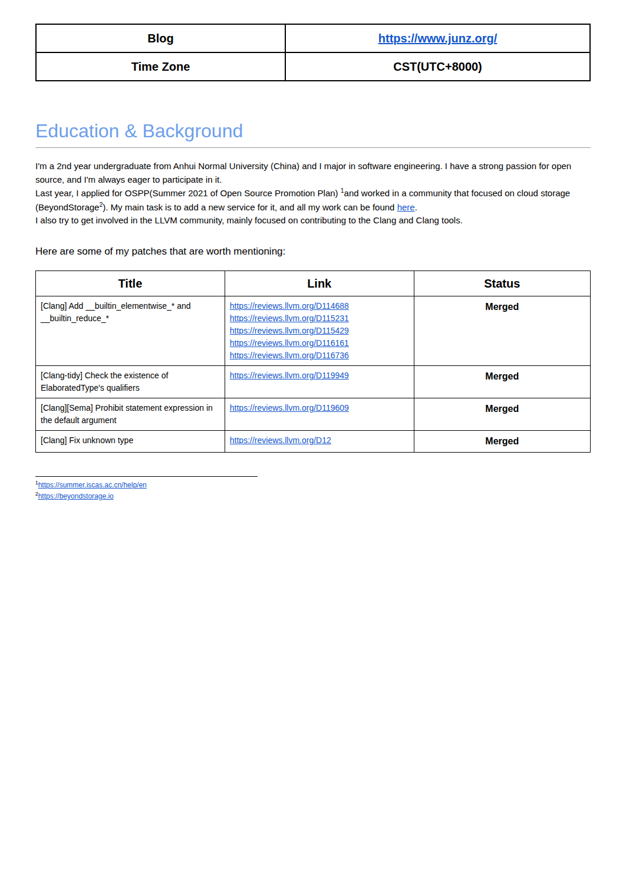| Blog | https://www.junz.org/ |
| Time Zone | CST(UTC+8000) |
Education & Background
I'm a 2nd year undergraduate from Anhui Normal University (China) and I major in software engineering. I have a strong passion for open source, and I'm always eager to participate in it.
Last year, I applied for OSPP(Summer 2021 of Open Source Promotion Plan) 1and worked in a community that focused on cloud storage (BeyondStorage2). My main task is to add a new service for it, and all my work can be found here.
I also try to get involved in the LLVM community, mainly focused on contributing to the Clang and Clang tools.
Here are some of my patches that are worth mentioning:
| Title | Link | Status |
| --- | --- | --- |
| [Clang] Add __builtin_elementwise_* and __builtin_reduce_* | https://reviews.llvm.org/D114688 https://reviews.llvm.org/D115231 https://reviews.llvm.org/D115429 https://reviews.llvm.org/D116161 https://reviews.llvm.org/D116736 | Merged |
| [Clang-tidy] Check the existence of ElaboratedType's qualifiers | https://reviews.llvm.org/D119949 | Merged |
| [Clang][Sema] Prohibit statement expression in the default argument | https://reviews.llvm.org/D119609 | Merged |
| [Clang] Fix unknown type | https://reviews.llvm.org/D12 | Merged |
1https://summer.iscas.ac.cn/help/en
2https://beyondstorage.io